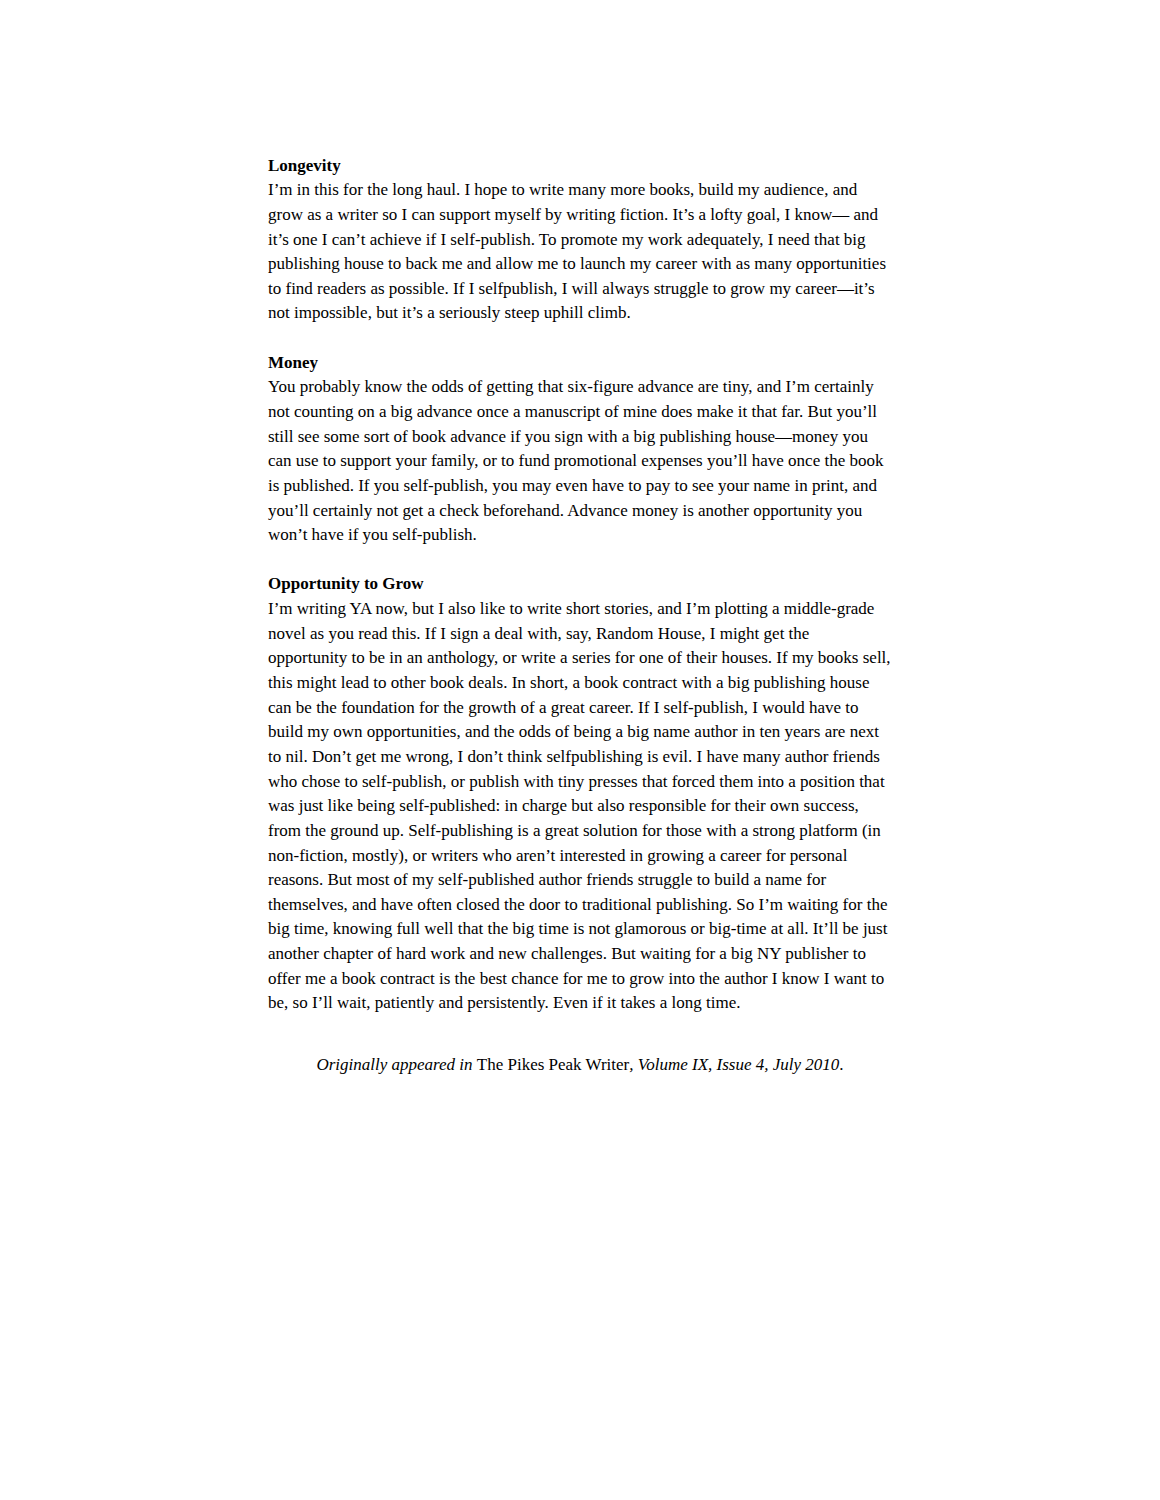Longevity
I’m in this for the long haul. I hope to write many more books, build my audience, and grow as a writer so I can support myself by writing fiction. It’s a lofty goal, I know— and it’s one I can’t achieve if I self-publish. To promote my work adequately, I need that big publishing house to back me and allow me to launch my career with as many opportunities to find readers as possible. If I selfpublish, I will always struggle to grow my career—it’s not impossible, but it’s a seriously steep uphill climb.
Money
You probably know the odds of getting that six-figure advance are tiny, and I’m certainly not counting on a big advance once a manuscript of mine does make it that far. But you’ll still see some sort of book advance if you sign with a big publishing house—money you can use to support your family, or to fund promotional expenses you’ll have once the book is published. If you self-publish, you may even have to pay to see your name in print, and you’ll certainly not get a check beforehand. Advance money is another opportunity you won’t have if you self-publish.
Opportunity to Grow
I’m writing YA now, but I also like to write short stories, and I’m plotting a middle-grade novel as you read this. If I sign a deal with, say, Random House, I might get the opportunity to be in an anthology, or write a series for one of their houses. If my books sell, this might lead to other book deals. In short, a book contract with a big publishing house can be the foundation for the growth of a great career. If I self-publish, I would have to build my own opportunities, and the odds of being a big name author in ten years are next to nil. Don’t get me wrong, I don’t think selfpublishing is evil. I have many author friends who chose to self-publish, or publish with tiny presses that forced them into a position that was just like being self-published: in charge but also responsible for their own success, from the ground up. Self-publishing is a great solution for those with a strong platform (in non-fiction, mostly), or writers who aren’t interested in growing a career for personal reasons. But most of my self-published author friends struggle to build a name for themselves, and have often closed the door to traditional publishing. So I’m waiting for the big time, knowing full well that the big time is not glamorous or big-time at all. It’ll be just another chapter of hard work and new challenges. But waiting for a big NY publisher to offer me a book contract is the best chance for me to grow into the author I know I want to be, so I’ll wait, patiently and persistently. Even if it takes a long time.
Originally appeared in The Pikes Peak Writer, Volume IX, Issue 4, July 2010.